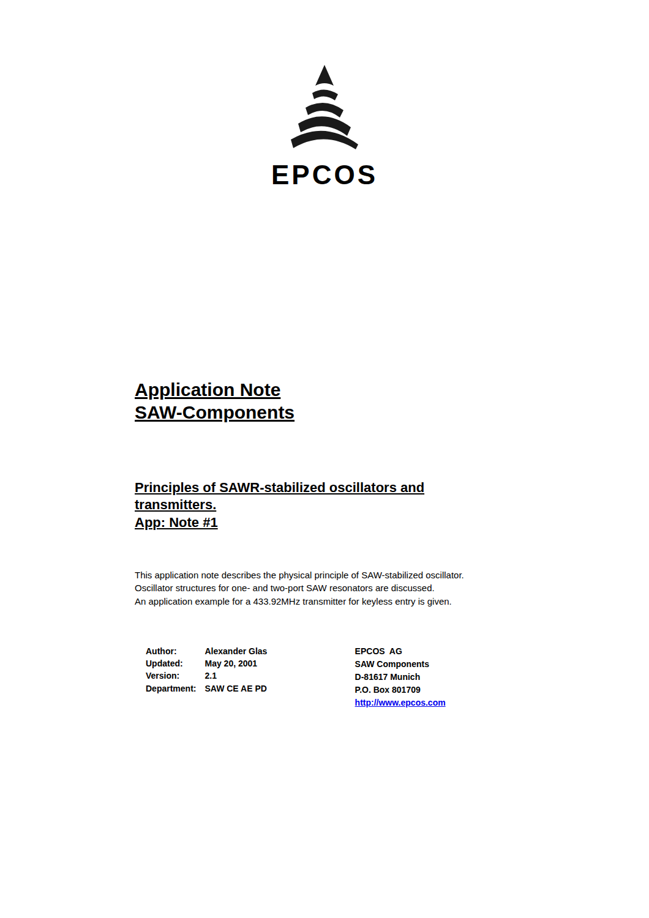EPCOS
Application Note
SAW-Components
Principles of SAWR-stabilized oscillators and
transmitters.
App: Note #1
This application note describes the physical principle of SAW-stabilized oscillator.
Oscillator structures for one- and two-port SAW resonators are discussed.
An application example for a 433.92MHz transmitter for keyless entry is given.
| Author: | Alexander Glas |
| Updated: | May 20, 2001 |
| Version: | 2.1 |
| Department: | SAW CE AE PD |
EPCOS AG
SAW Components
D-81617 Munich
P.O. Box 801709
http://www.epcos.com